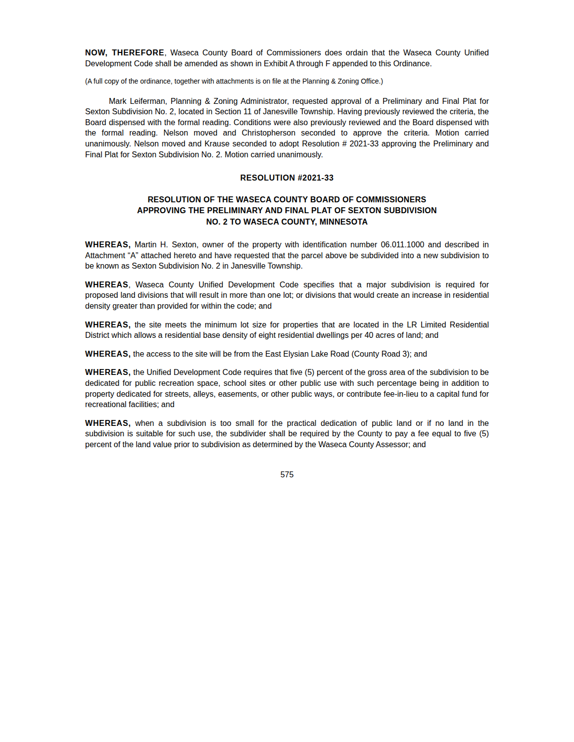NOW, THEREFORE, Waseca County Board of Commissioners does ordain that the Waseca County Unified Development Code shall be amended as shown in Exhibit A through F appended to this Ordinance.
(A full copy of the ordinance, together with attachments is on file at the Planning & Zoning Office.)
Mark Leiferman, Planning & Zoning Administrator, requested approval of a Preliminary and Final Plat for Sexton Subdivision No. 2, located in Section 11 of Janesville Township. Having previously reviewed the criteria, the Board dispensed with the formal reading. Conditions were also previously reviewed and the Board dispensed with the formal reading. Nelson moved and Christopherson seconded to approve the criteria. Motion carried unanimously. Nelson moved and Krause seconded to adopt Resolution # 2021-33 approving the Preliminary and Final Plat for Sexton Subdivision No. 2. Motion carried unanimously.
RESOLUTION #2021-33
RESOLUTION OF THE WASECA COUNTY BOARD OF COMMISSIONERS
APPROVING THE PRELIMINARY AND FINAL PLAT OF SEXTON SUBDIVISION
NO. 2 TO WASECA COUNTY, MINNESOTA
WHEREAS, Martin H. Sexton, owner of the property with identification number 06.011.1000 and described in Attachment “A” attached hereto and have requested that the parcel above be subdivided into a new subdivision to be known as Sexton Subdivision No. 2 in Janesville Township.
WHEREAS, Waseca County Unified Development Code specifies that a major subdivision is required for proposed land divisions that will result in more than one lot; or divisions that would create an increase in residential density greater than provided for within the code; and
WHEREAS, the site meets the minimum lot size for properties that are located in the LR Limited Residential District which allows a residential base density of eight residential dwellings per 40 acres of land; and
WHEREAS, the access to the site will be from the East Elysian Lake Road (County Road 3); and
WHEREAS, the Unified Development Code requires that five (5) percent of the gross area of the subdivision to be dedicated for public recreation space, school sites or other public use with such percentage being in addition to property dedicated for streets, alleys, easements, or other public ways, or contribute fee-in-lieu to a capital fund for recreational facilities; and
WHEREAS, when a subdivision is too small for the practical dedication of public land or if no land in the subdivision is suitable for such use, the subdivider shall be required by the County to pay a fee equal to five (5) percent of the land value prior to subdivision as determined by the Waseca County Assessor; and
575